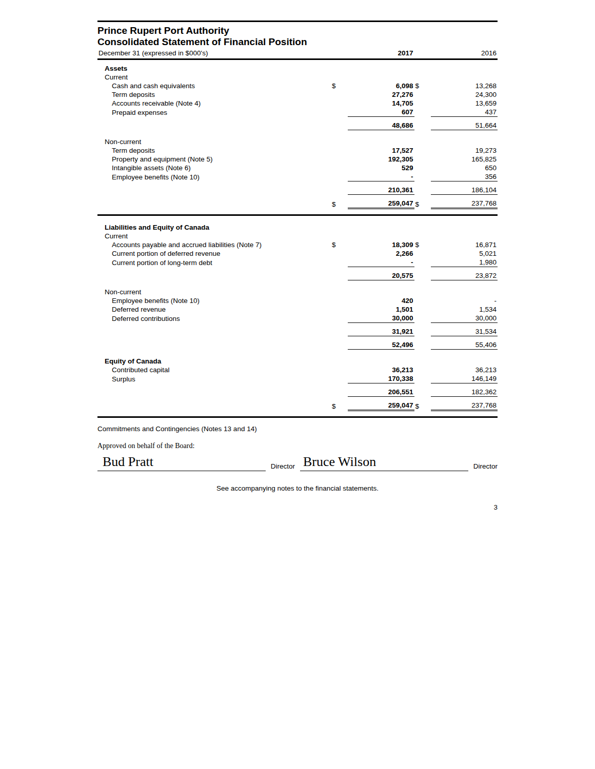Prince Rupert Port Authority
Consolidated Statement of Financial Position
| December 31 (expressed in $000's) | | 2017 | | 2016 |
| Assets | | | | |
| Current | | | | |
| Cash and cash equivalents | $ | 6,098 | $ | 13,268 |
| Term deposits | | 27,276 | | 24,300 |
| Accounts receivable (Note 4) | | 14,705 | | 13,659 |
| Prepaid expenses | | 607 | | 437 |
| | | 48,686 | | 51,664 |
| Non-current | | | | |
| Term deposits | | 17,527 | | 19,273 |
| Property and equipment (Note 5) | | 192,305 | | 165,825 |
| Intangible assets (Note 6) | | 529 | | 650 |
| Employee benefits (Note 10) | | - | | 356 |
| | | 210,361 | | 186,104 |
| | $ | 259,047 | $ | 237,768 |
| Liabilities and Equity of Canada | | | | |
| Current | | | | |
| Accounts payable and accrued liabilities (Note 7) | $ | 18,309 | $ | 16,871 |
| Current portion of deferred revenue | | 2,266 | | 5,021 |
| Current portion of long-term debt | | - | | 1,980 |
| | | 20,575 | | 23,872 |
| Non-current | | | | |
| Employee benefits (Note 10) | | 420 | | - |
| Deferred revenue | | 1,501 | | 1,534 |
| Deferred contributions | | 30,000 | | 30,000 |
| | | 31,921 | | 31,534 |
| | | 52,496 | | 55,406 |
| Equity of Canada | | | | |
| Contributed capital | | 36,213 | | 36,213 |
| Surplus | | 170,338 | | 146,149 |
| | | 206,551 | | 182,362 |
| | $ | 259,047 | $ | 237,768 |
Commitments and Contingencies (Notes 13 and 14)
Approved on behalf of the Board:
Bud Pratt
Director
Bruce Wilson
Director
See accompanying notes to the financial statements.
3